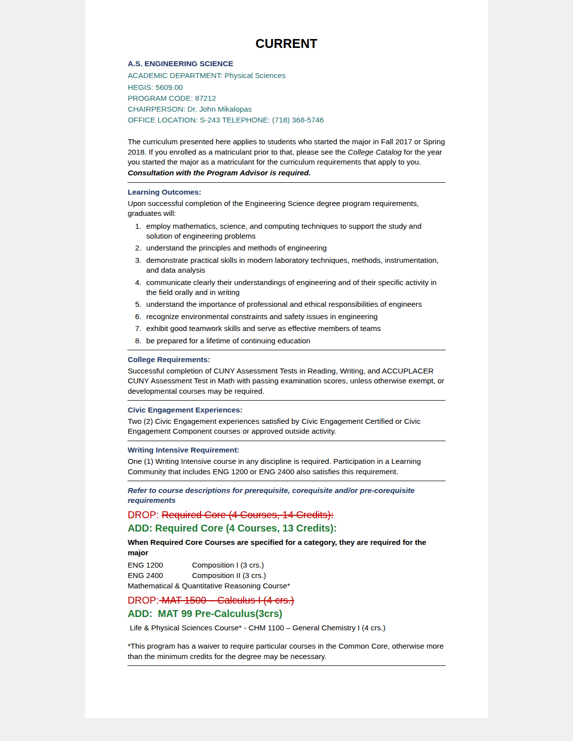CURRENT
A.S. ENGINEERING SCIENCE
ACADEMIC DEPARTMENT: Physical Sciences
HEGIS: 5609.00
PROGRAM CODE: 87212
CHAIRPERSON: Dr. John Mikalopas
OFFICE LOCATION: S-243 TELEPHONE: (718) 368-5746
The curriculum presented here applies to students who started the major in Fall 2017 or Spring 2018. If you enrolled as a matriculant prior to that, please see the College Catalog for the year you started the major as a matriculant for the curriculum requirements that apply to you.
Consultation with the Program Advisor is required.
Learning Outcomes:
Upon successful completion of the Engineering Science degree program requirements, graduates will:
employ mathematics, science, and computing techniques to support the study and solution of engineering problems
understand the principles and methods of engineering
demonstrate practical skills in modern laboratory techniques, methods, instrumentation, and data analysis
communicate clearly their understandings of engineering and of their specific activity in the field orally and in writing
understand the importance of professional and ethical responsibilities of engineers
recognize environmental constraints and safety issues in engineering
exhibit good teamwork skills and serve as effective members of teams
be prepared for a lifetime of continuing education
College Requirements:
Successful completion of CUNY Assessment Tests in Reading, Writing, and ACCUPLACER CUNY Assessment Test in Math with passing examination scores, unless otherwise exempt, or developmental courses may be required.
Civic Engagement Experiences:
Two (2) Civic Engagement experiences satisfied by Civic Engagement Certified or Civic Engagement Component courses or approved outside activity.
Writing Intensive Requirement:
One (1) Writing Intensive course in any discipline is required. Participation in a Learning Community that includes ENG 1200 or ENG 2400 also satisfies this requirement.
Refer to course descriptions for prerequisite, corequisite and/or pre-corequisite requirements
DROP: Required Core (4 Courses, 14 Credits):
ADD: Required Core (4 Courses, 13 Credits):
When Required Core Courses are specified for a category, they are required for the major
| ENG 1200 | Composition I (3 crs.) |
| ENG 2400 | Composition II (3 crs.) |
Mathematical & Quantitative Reasoning Course*
DROP: MAT 1500 – Calculus I (4 crs.)
ADD: MAT 99 Pre-Calculus(3crs)
Life & Physical Sciences Course* - CHM 1100 – General Chemistry I (4 crs.)
*This program has a waiver to require particular courses in the Common Core, otherwise more than the minimum credits for the degree may be necessary.